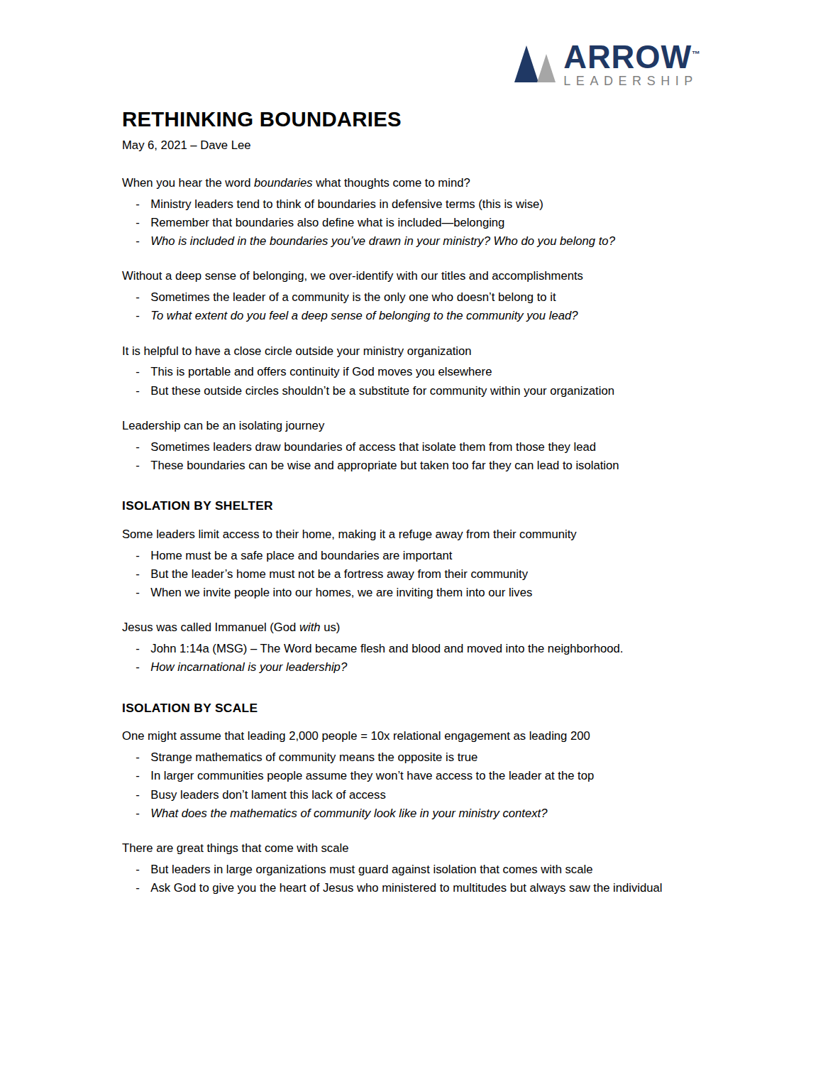ARROW™
LEADERSHIP
RETHINKING BOUNDARIES
May 6, 2021 – Dave Lee
When you hear the word boundaries what thoughts come to mind?
Ministry leaders tend to think of boundaries in defensive terms (this is wise)
Remember that boundaries also define what is included—belonging
Who is included in the boundaries you’ve drawn in your ministry? Who do you belong to?
Without a deep sense of belonging, we over-identify with our titles and accomplishments
Sometimes the leader of a community is the only one who doesn’t belong to it
To what extent do you feel a deep sense of belonging to the community you lead?
It is helpful to have a close circle outside your ministry organization
This is portable and offers continuity if God moves you elsewhere
But these outside circles shouldn’t be a substitute for community within your organization
Leadership can be an isolating journey
Sometimes leaders draw boundaries of access that isolate them from those they lead
These boundaries can be wise and appropriate but taken too far they can lead to isolation
ISOLATION BY SHELTER
Some leaders limit access to their home, making it a refuge away from their community
Home must be a safe place and boundaries are important
But the leader’s home must not be a fortress away from their community
When we invite people into our homes, we are inviting them into our lives
Jesus was called Immanuel (God with us)
John 1:14a (MSG) – The Word became flesh and blood and moved into the neighborhood.
How incarnational is your leadership?
ISOLATION BY SCALE
One might assume that leading 2,000 people = 10x relational engagement as leading 200
Strange mathematics of community means the opposite is true
In larger communities people assume they won’t have access to the leader at the top
Busy leaders don’t lament this lack of access
What does the mathematics of community look like in your ministry context?
There are great things that come with scale
But leaders in large organizations must guard against isolation that comes with scale
Ask God to give you the heart of Jesus who ministered to multitudes but always saw the individual